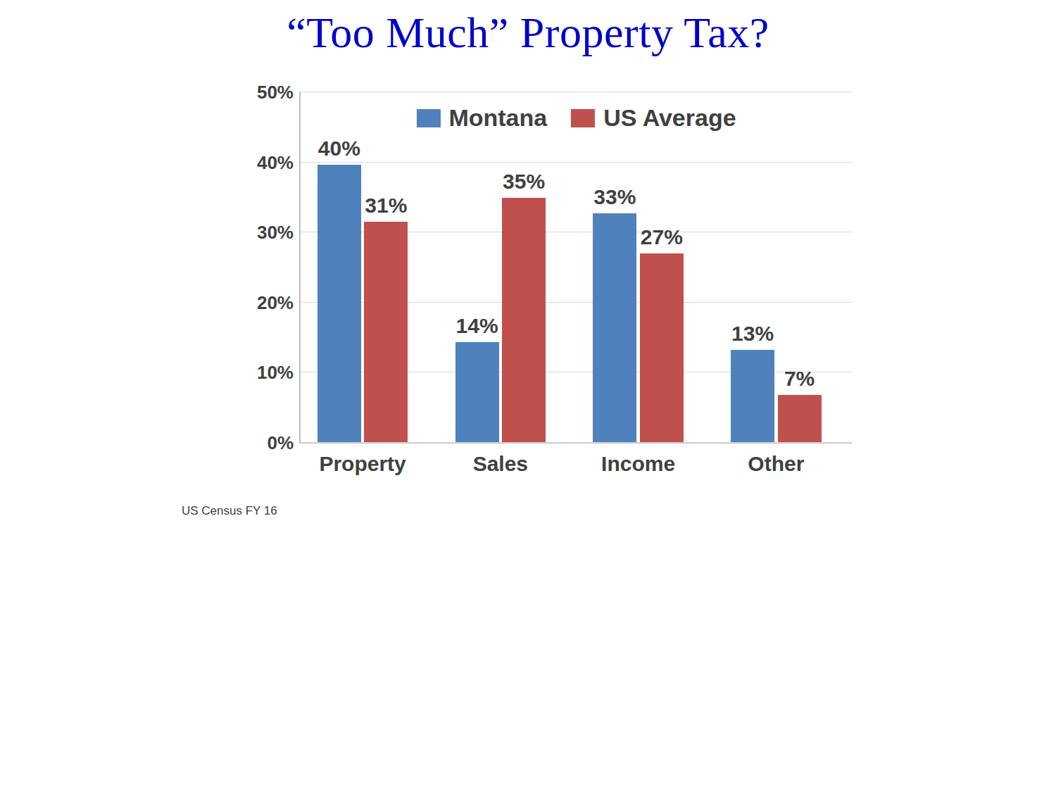“Too Much” Property Tax?
50%
40%
30%
20%
10%
0%
Percent of Total Taxes
Montana US Average
40%
31%
Property
14%
35%
Sales
33%
27%
Income
13%
7%
Other
US Census FY 16